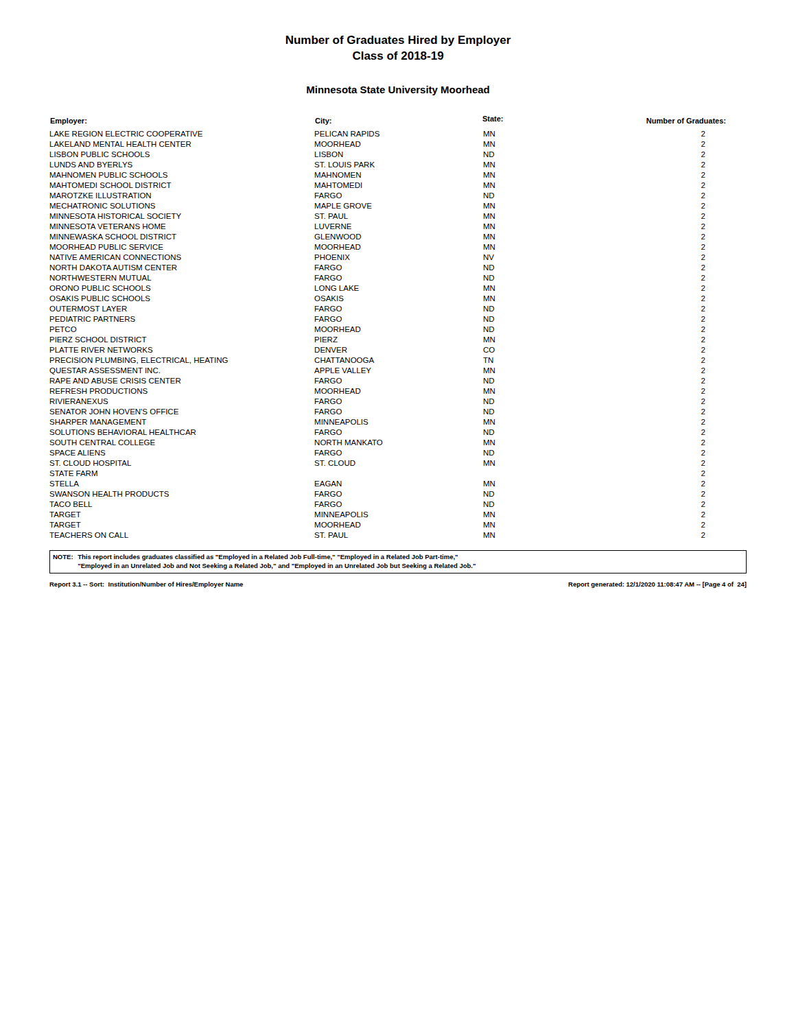Number of Graduates Hired by Employer
Class of 2018-19
Minnesota State University Moorhead
| Employer: | City: | State: | Number of Graduates: |
| --- | --- | --- | --- |
| LAKE REGION ELECTRIC COOPERATIVE | PELICAN RAPIDS | MN | 2 |
| LAKELAND MENTAL HEALTH CENTER | MOORHEAD | MN | 2 |
| LISBON PUBLIC SCHOOLS | LISBON | ND | 2 |
| LUNDS AND BYERLYS | ST. LOUIS PARK | MN | 2 |
| MAHNOMEN PUBLIC SCHOOLS | MAHNOMEN | MN | 2 |
| MAHTOMEDI SCHOOL DISTRICT | MAHTOMEDI | MN | 2 |
| MAROTZKE ILLUSTRATION | FARGO | ND | 2 |
| MECHATRONIC SOLUTIONS | MAPLE GROVE | MN | 2 |
| MINNESOTA HISTORICAL SOCIETY | ST. PAUL | MN | 2 |
| MINNESOTA VETERANS HOME | LUVERNE | MN | 2 |
| MINNEWASKA SCHOOL DISTRICT | GLENWOOD | MN | 2 |
| MOORHEAD PUBLIC SERVICE | MOORHEAD | MN | 2 |
| NATIVE AMERICAN CONNECTIONS | PHOENIX | NV | 2 |
| NORTH DAKOTA AUTISM CENTER | FARGO | ND | 2 |
| NORTHWESTERN MUTUAL | FARGO | ND | 2 |
| ORONO PUBLIC SCHOOLS | LONG LAKE | MN | 2 |
| OSAKIS PUBLIC SCHOOLS | OSAKIS | MN | 2 |
| OUTERMOST LAYER | FARGO | ND | 2 |
| PEDIATRIC PARTNERS | FARGO | ND | 2 |
| PETCO | MOORHEAD | ND | 2 |
| PIERZ SCHOOL DISTRICT | PIERZ | MN | 2 |
| PLATTE RIVER NETWORKS | DENVER | CO | 2 |
| PRECISION PLUMBING, ELECTRICAL, HEATING | CHATTANOOGA | TN | 2 |
| QUESTAR ASSESSMENT INC. | APPLE VALLEY | MN | 2 |
| RAPE AND ABUSE CRISIS CENTER | FARGO | ND | 2 |
| REFRESH PRODUCTIONS | MOORHEAD | MN | 2 |
| RIVIERANEXUS | FARGO | ND | 2 |
| SENATOR JOHN HOVEN'S OFFICE | FARGO | ND | 2 |
| SHARPER MANAGEMENT | MINNEAPOLIS | MN | 2 |
| SOLUTIONS BEHAVIORAL HEALTHCAR | FARGO | ND | 2 |
| SOUTH CENTRAL COLLEGE | NORTH MANKATO | MN | 2 |
| SPACE ALIENS | FARGO | ND | 2 |
| ST. CLOUD HOSPITAL | ST. CLOUD | MN | 2 |
| STATE FARM | | | 2 |
| STELLA | EAGAN | MN | 2 |
| SWANSON HEALTH PRODUCTS | FARGO | ND | 2 |
| TACO BELL | FARGO | ND | 2 |
| TARGET | MINNEAPOLIS | MN | 2 |
| TARGET | MOORHEAD | MN | 2 |
| TEACHERS ON CALL | ST. PAUL | MN | 2 |
NOTE: This report includes graduates classified as "Employed in a Related Job Full-time," "Employed in a Related Job Part-time,"
"Employed in an Unrelated Job and Not Seeking a Related Job," and "Employed in an Unrelated Job but Seeking a Related Job."
Report 3.1 -- Sort: Institution/Number of Hires/Employer Name Report generated: 12/1/2020 11:08:47 AM -- [Page 4 of 24]